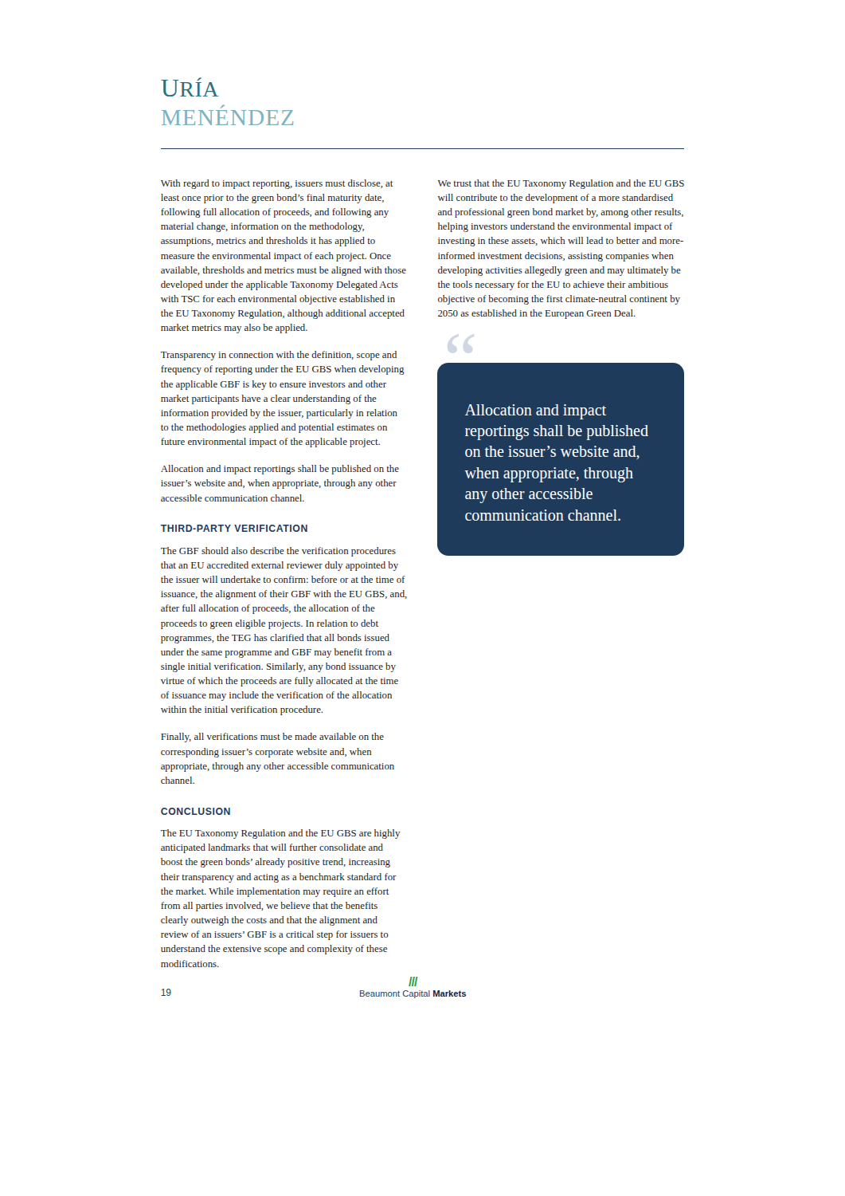Uría
MENÉNDEZ
With regard to impact reporting, issuers must disclose, at least once prior to the green bond’s final maturity date, following full allocation of proceeds, and following any material change, information on the methodology, assumptions, metrics and thresholds it has applied to measure the environmental impact of each project. Once available, thresholds and metrics must be aligned with those developed under the applicable Taxonomy Delegated Acts with TSC for each environmental objective established in the EU Taxonomy Regulation, although additional accepted market metrics may also be applied.
Transparency in connection with the definition, scope and frequency of reporting under the EU GBS when developing the applicable GBF is key to ensure investors and other market participants have a clear understanding of the information provided by the issuer, particularly in relation to the methodologies applied and potential estimates on future environmental impact of the applicable project.
Allocation and impact reportings shall be published on the issuer’s website and, when appropriate, through any other accessible communication channel.
Third-party verification
The GBF should also describe the verification procedures that an EU accredited external reviewer duly appointed by the issuer will undertake to confirm: before or at the time of issuance, the alignment of their GBF with the EU GBS, and, after full allocation of proceeds, the allocation of the proceeds to green eligible projects. In relation to debt programmes, the TEG has clarified that all bonds issued under the same programme and GBF may benefit from a single initial verification. Similarly, any bond issuance by virtue of which the proceeds are fully allocated at the time of issuance may include the verification of the allocation within the initial verification procedure.
Finally, all verifications must be made available on the corresponding issuer’s corporate website and, when appropriate, through any other accessible communication channel.
Conclusion
The EU Taxonomy Regulation and the EU GBS are highly anticipated landmarks that will further consolidate and boost the green bonds’ already positive trend, increasing their transparency and acting as a benchmark standard for the market. While implementation may require an effort from all parties involved, we believe that the benefits clearly outweigh the costs and that the alignment and review of an issuers’ GBF is a critical step for issuers to understand the extensive scope and complexity of these modifications.
We trust that the EU Taxonomy Regulation and the EU GBS will contribute to the development of a more standardised and professional green bond market by, among other results, helping investors understand the environmental impact of investing in these assets, which will lead to better and more-informed investment decisions, assisting companies when developing activities allegedly green and may ultimately be the tools necessary for the EU to achieve their ambitious objective of becoming the first climate-neutral continent by 2050 as established in the European Green Deal.
“
Allocation and impact reportings shall be published on the issuer’s website and, when appropriate, through any other accessible communication channel.
19
///
Beaumont Capital Markets